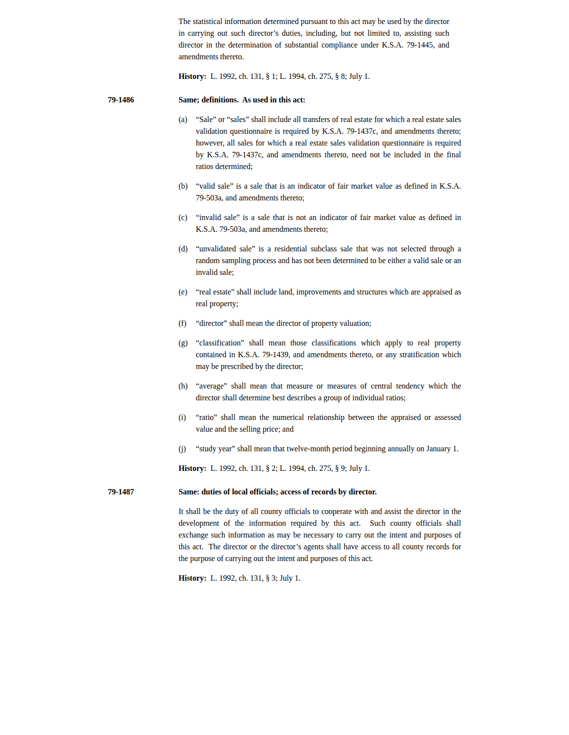The statistical information determined pursuant to this act may be used by the director in carrying out such director’s duties, including, but not limited to, assisting such director in the determination of substantial compliance under K.S.A. 79-1445, and amendments thereto.
History: L. 1992, ch. 131, § 1; L. 1994, ch. 275, § 8; July 1.
79-1486
Same; definitions. As used in this act:
(a)“Sale” or “sales” shall include all transfers of real estate for which a real estate sales validation questionnaire is required by K.S.A. 79-1437c, and amendments thereto; however, all sales for which a real estate sales validation questionnaire is required by K.S.A. 79-1437c, and amendments thereto, need not be included in the final ratios determined;
(b)“valid sale” is a sale that is an indicator of fair market value as defined in K.S.A. 79-503a, and amendments thereto;
(c)“invalid sale” is a sale that is not an indicator of fair market value as defined in K.S.A. 79-503a, and amendments thereto;
(d)“unvalidated sale” is a residential subclass sale that was not selected through a random sampling process and has not been determined to be either a valid sale or an invalid sale;
(e)“real estate” shall include land, improvements and structures which are appraised as real property;
(f)“director” shall mean the director of property valuation;
(g)“classification” shall mean those classifications which apply to real property contained in K.S.A. 79-1439, and amendments thereto, or any stratification which may be prescribed by the director;
(h)“average” shall mean that measure or measures of central tendency which the director shall determine best describes a group of individual ratios;
(i)“ratio” shall mean the numerical relationship between the appraised or assessed value and the selling price; and
(j)“study year” shall mean that twelve-month period beginning annually on January 1.
History: L. 1992, ch. 131, § 2; L. 1994, ch. 275, § 9; July 1.
79-1487
Same: duties of local officials; access of records by director.
It shall be the duty of all county officials to cooperate with and assist the director in the development of the information required by this act. Such county officials shall exchange such information as may be necessary to carry out the intent and purposes of this act. The director or the director’s agents shall have access to all county records for the purpose of carrying out the intent and purposes of this act.
History: L. 1992, ch. 131, § 3; July 1.